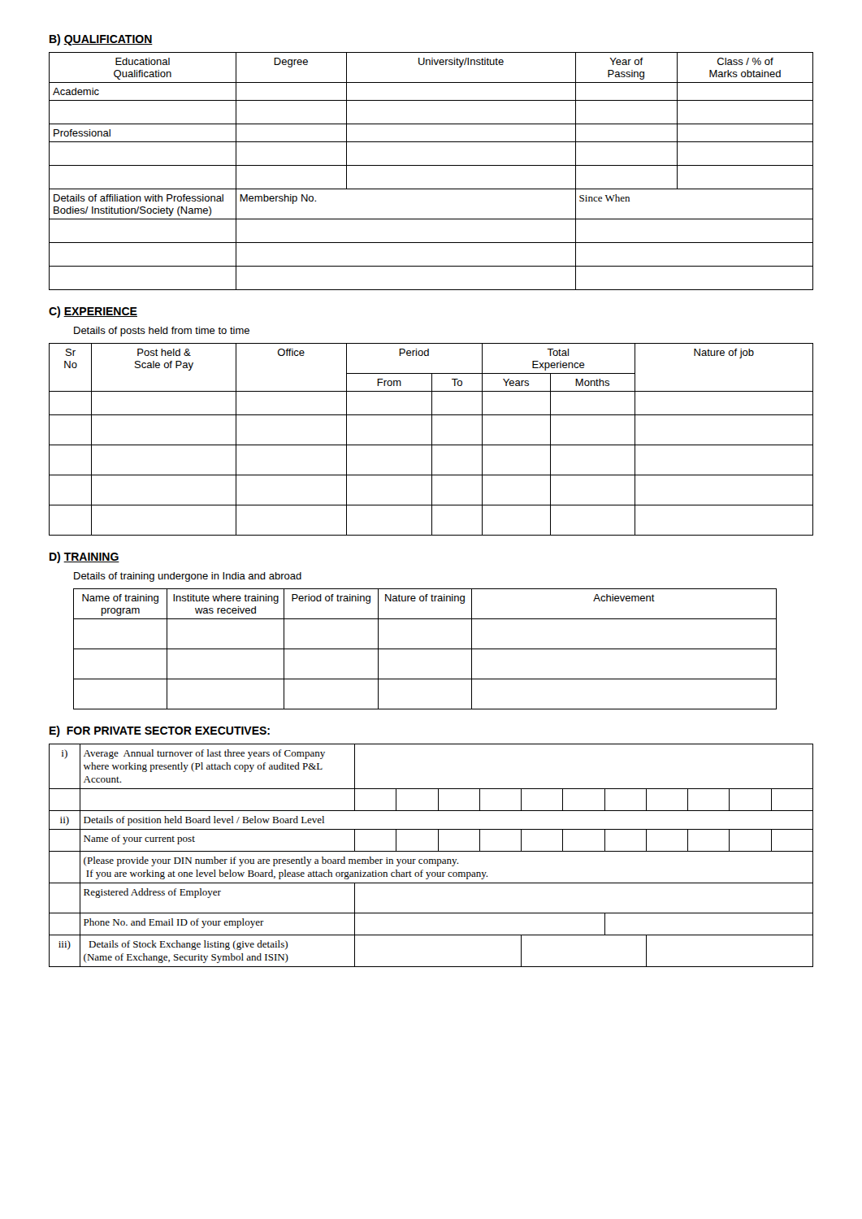B) QUALIFICATION
| Educational Qualification | Degree | University/Institute | Year of Passing | Class / % of Marks obtained |
| Academic | | | | |
| Professional | | | | |
| Details of affiliation with Professional Bodies/ Institution/Society (Name) | Membership No. | Since When |
C) EXPERIENCE
Details of posts held from time to time
| Sr No | Post held & Scale of Pay | Office | Period | Total Experience | Nature of job |
| From | To | Years | Months |
D) TRAINING
Details of training undergone in India and abroad
| Name of training program | Institute where training was received | Period of training | Nature of training | Achievement |
E) FOR PRIVATE SECTOR EXECUTIVES:
| i) | Average Annual turnover of last three years of Company where working presently (Pl attach copy of audited P&L Account. | |
| ii) | Details of position held Board level / Below Board Level |
| | Name of your current post | | | | | | | | | | | |
| | (Please provide your DIN number if you are presently a board member in your company. If you are working at one level below Board, please attach organization chart of your company. |
| | Registered Address of Employer | |
| | Phone No. and Email ID of your employer | | |
| iii) | Details of Stock Exchange listing (give details) (Name of Exchange, Security Symbol and ISIN) | | | |